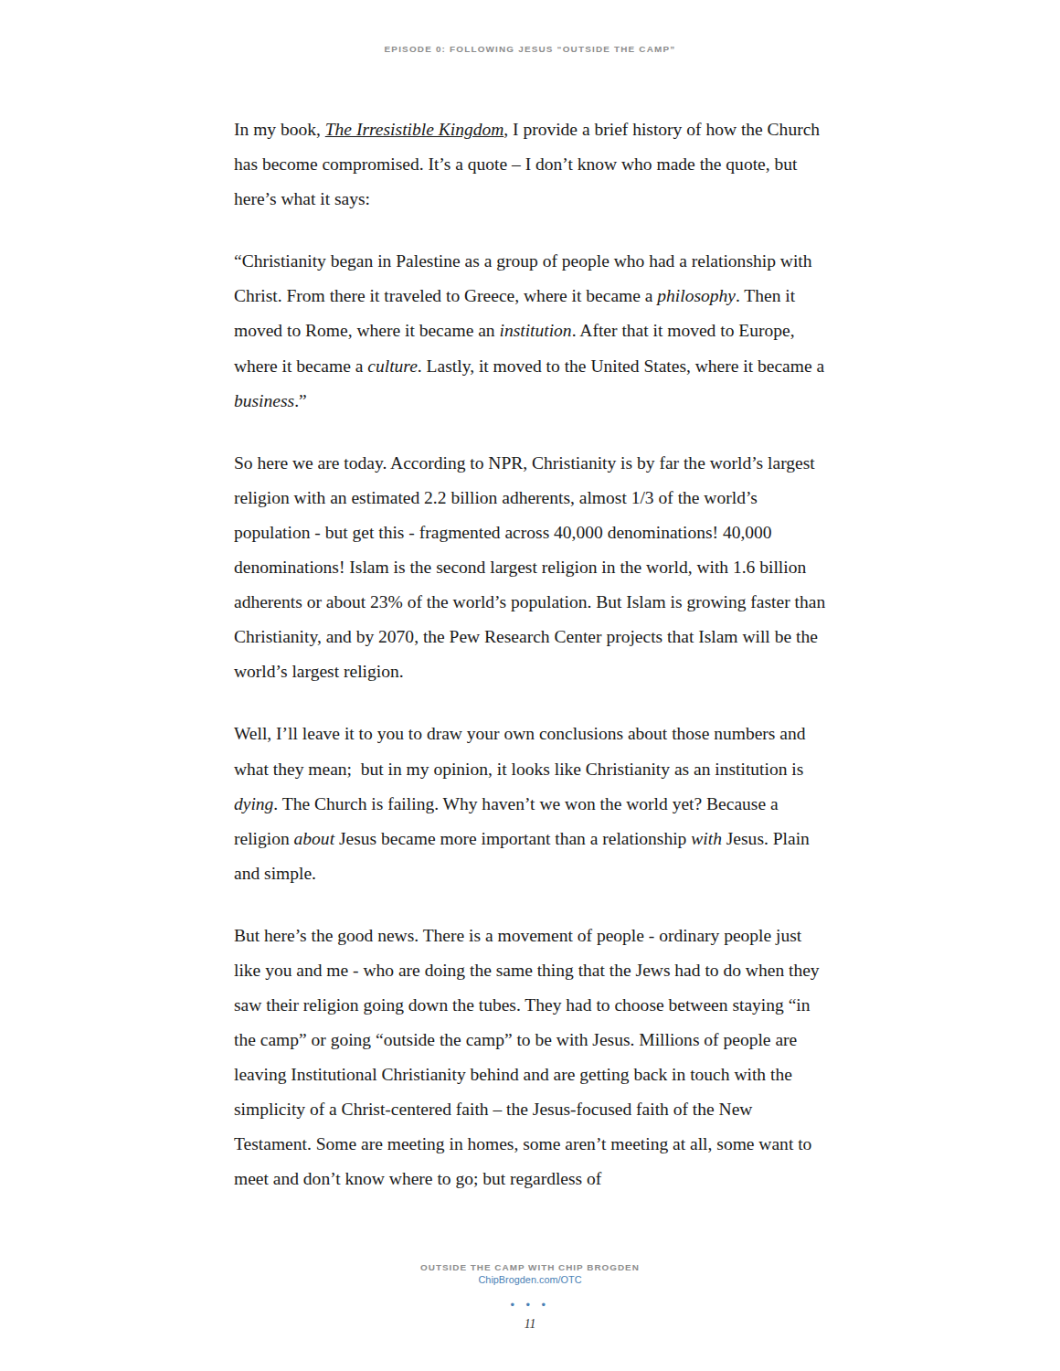Episode 0: Following Jesus “Outside the Camp”
In my book, The Irresistible Kingdom, I provide a brief history of how the Church has become compromised. It’s a quote – I don’t know who made the quote, but here’s what it says:
“Christianity began in Palestine as a group of people who had a relationship with Christ. From there it traveled to Greece, where it became a philosophy. Then it moved to Rome, where it became an institution. After that it moved to Europe, where it became a culture. Lastly, it moved to the United States, where it became a business.”
So here we are today. According to NPR, Christianity is by far the world’s largest religion with an estimated 2.2 billion adherents, almost 1/3 of the world’s population - but get this - fragmented across 40,000 denominations! 40,000 denominations! Islam is the second largest religion in the world, with 1.6 billion adherents or about 23% of the world’s population. But Islam is growing faster than Christianity, and by 2070, the Pew Research Center projects that Islam will be the world’s largest religion.
Well, I’ll leave it to you to draw your own conclusions about those numbers and what they mean; but in my opinion, it looks like Christianity as an institution is dying. The Church is failing. Why haven’t we won the world yet? Because a religion about Jesus became more important than a relationship with Jesus. Plain and simple.
But here’s the good news. There is a movement of people - ordinary people just like you and me - who are doing the same thing that the Jews had to do when they saw their religion going down the tubes. They had to choose between staying “in the camp” or going “outside the camp” to be with Jesus. Millions of people are leaving Institutional Christianity behind and are getting back in touch with the simplicity of a Christ-centered faith – the Jesus-focused faith of the New Testament. Some are meeting in homes, some aren’t meeting at all, some want to meet and don’t know where to go; but regardless of
Outside the Camp with Chip Brogden
ChipBrogden.com/OTC
• • •
11